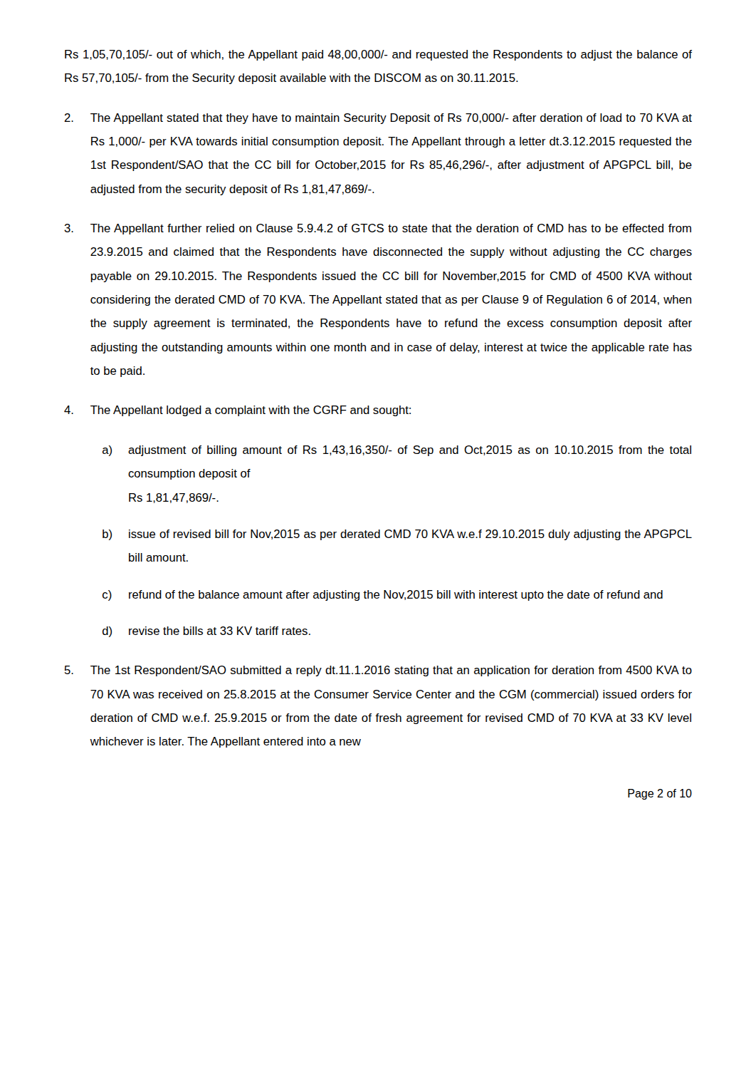Rs 1,05,70,105/- out of which, the Appellant paid 48,00,000/- and requested the Respondents to adjust the balance of Rs 57,70,105/- from the Security deposit available with the DISCOM as on 30.11.2015.
2.
The Appellant stated that they have to maintain Security Deposit of Rs 70,000/- after deration of load to 70 KVA at Rs 1,000/- per KVA towards initial consumption deposit. The Appellant through a letter dt.3.12.2015 requested the 1st Respondent/SAO that the CC bill for October,2015 for Rs 85,46,296/-, after adjustment of APGPCL bill, be adjusted from the security deposit of Rs 1,81,47,869/-.
3.
The Appellant further relied on Clause 5.9.4.2 of GTCS to state that the deration of CMD has to be effected from 23.9.2015 and claimed that the Respondents have disconnected the supply without adjusting the CC charges payable on 29.10.2015. The Respondents issued the CC bill for November,2015 for CMD of 4500 KVA without considering the derated CMD of 70 KVA. The Appellant stated that as per Clause 9 of Regulation 6 of 2014, when the supply agreement is terminated, the Respondents have to refund the excess consumption deposit after adjusting the outstanding amounts within one month and in case of delay, interest at twice the applicable rate has to be paid.
4.
The Appellant lodged a complaint with the CGRF and sought:
a) adjustment of billing amount of Rs 1,43,16,350/- of Sep and Oct,2015 as on 10.10.2015 from the total consumption deposit of
Rs 1,81,47,869/-.
b) issue of revised bill for Nov,2015 as per derated CMD 70 KVA w.e.f 29.10.2015 duly adjusting the APGPCL bill amount.
c) refund of the balance amount after adjusting the Nov,2015 bill with interest upto the date of refund and
d) revise the bills at 33 KV tariff rates.
5.
The 1st Respondent/SAO submitted a reply dt.11.1.2016 stating that an application for deration from 4500 KVA to 70 KVA was received on 25.8.2015 at the Consumer Service Center and the CGM (commercial) issued orders for deration of CMD w.e.f. 25.9.2015 or from the date of fresh agreement for revised CMD of 70 KVA at 33 KV level whichever is later. The Appellant entered into a new
Page 2 of 10